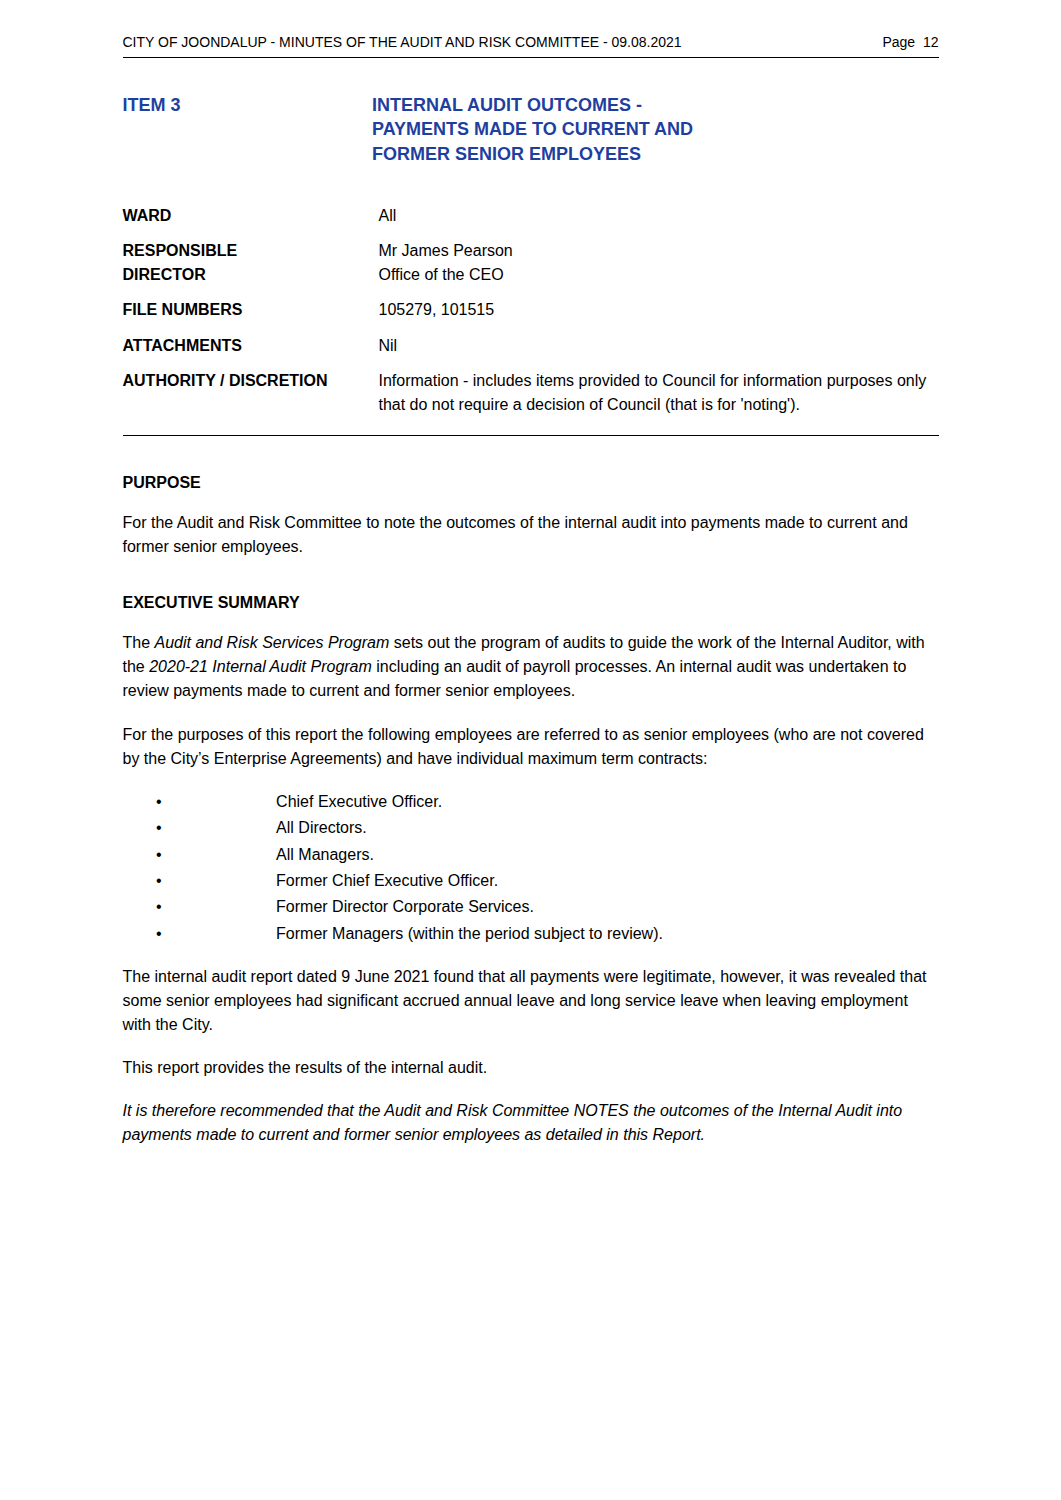CITY OF JOONDALUP - MINUTES OF THE AUDIT AND RISK COMMITTEE - 09.08.2021 Page 12
ITEM 3 INTERNAL AUDIT OUTCOMES - PAYMENTS MADE TO CURRENT AND FORMER SENIOR EMPLOYEES
| WARD | All |
| RESPONSIBLE DIRECTOR | Mr James Pearson Office of the CEO |
| FILE NUMBERS | 105279, 101515 |
| ATTACHMENTS | Nil |
| AUTHORITY / DISCRETION | Information - includes items provided to Council for information purposes only that do not require a decision of Council (that is for 'noting'). |
PURPOSE
For the Audit and Risk Committee to note the outcomes of the internal audit into payments made to current and former senior employees.
EXECUTIVE SUMMARY
The Audit and Risk Services Program sets out the program of audits to guide the work of the Internal Auditor, with the 2020-21 Internal Audit Program including an audit of payroll processes. An internal audit was undertaken to review payments made to current and former senior employees.
For the purposes of this report the following employees are referred to as senior employees (who are not covered by the City’s Enterprise Agreements) and have individual maximum term contracts:
Chief Executive Officer.
All Directors.
All Managers.
Former Chief Executive Officer.
Former Director Corporate Services.
Former Managers (within the period subject to review).
The internal audit report dated 9 June 2021 found that all payments were legitimate, however, it was revealed that some senior employees had significant accrued annual leave and long service leave when leaving employment with the City.
This report provides the results of the internal audit.
It is therefore recommended that the Audit and Risk Committee NOTES the outcomes of the Internal Audit into payments made to current and former senior employees as detailed in this Report.